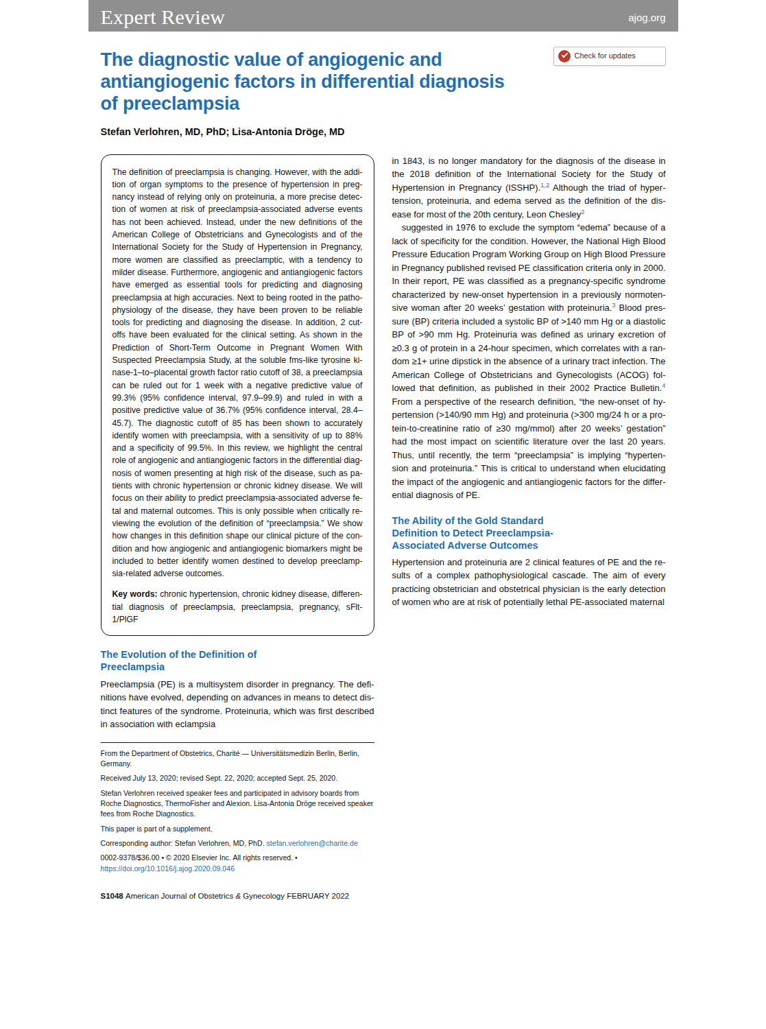Expert Review
ajog.org
Check for updates
The diagnostic value of angiogenic and
antiangiogenic factors in differential diagnosis
of preeclampsia
Stefan Verlohren, MD, PhD; Lisa-Antonia Dröge, MD
The definition of preeclampsia is changing. However, with the addition of organ symptoms to the presence of hypertension in pregnancy instead of relying only on proteinuria, a more precise detection of women at risk of preeclampsia-associated adverse events has not been achieved. Instead, under the new definitions of the American College of Obstetricians and Gynecologists and of the International Society for the Study of Hypertension in Pregnancy, more women are classified as preeclamptic, with a tendency to milder disease. Furthermore, angiogenic and antiangiogenic factors have emerged as essential tools for predicting and diagnosing preeclampsia at high accuracies. Next to being rooted in the pathophysiology of the disease, they have been proven to be reliable tools for predicting and diagnosing the disease. In addition, 2 cutoffs have been evaluated for the clinical setting. As shown in the Prediction of Short-Term Outcome in Pregnant Women With Suspected Preeclampsia Study, at the soluble fms-like tyrosine kinase-1–to–placental growth factor ratio cutoff of 38, a preeclampsia can be ruled out for 1 week with a negative predictive value of 99.3% (95% confidence interval, 97.9–99.9) and ruled in with a positive predictive value of 36.7% (95% confidence interval, 28.4–45.7). The diagnostic cutoff of 85 has been shown to accurately identify women with preeclampsia, with a sensitivity of up to 88% and a specificity of 99.5%. In this review, we highlight the central role of angiogenic and antiangiogenic factors in the differential diagnosis of women presenting at high risk of the disease, such as patients with chronic hypertension or chronic kidney disease. We will focus on their ability to predict preeclampsia-associated adverse fetal and maternal outcomes. This is only possible when critically reviewing the evolution of the definition of “preeclampsia.” We show how changes in this definition shape our clinical picture of the condition and how angiogenic and antiangiogenic biomarkers might be included to better identify women destined to develop preeclampsia-related adverse outcomes.
Key words: chronic hypertension, chronic kidney disease, differential diagnosis of preeclampsia, preeclampsia, pregnancy, sFlt-1/PlGF
The Evolution of the Definition of
Preeclampsia
Preeclampsia (PE) is a multisystem disorder in pregnancy. The definitions have evolved, depending on advances in means to detect distinct features of the syndrome. Proteinuria, which was first described in association with eclampsia
From the Department of Obstetrics, Charité — Universitätsmedizin Berlin, Berlin, Germany.
Received July 13, 2020; revised Sept. 22, 2020; accepted Sept. 25, 2020.
Stefan Verlohren received speaker fees and participated in advisory boards from Roche Diagnostics, ThermoFisher and Alexion. Lisa-Antonia Dröge received speaker fees from Roche Diagnostics.
This paper is part of a supplement.
Corresponding author: Stefan Verlohren, MD, PhD. stefan.verlohren@charite.de
0002-9378/$36.00 • © 2020 Elsevier Inc. All rights reserved. • https://doi.org/10.1016/j.ajog.2020.09.046
in 1843, is no longer mandatory for the diagnosis of the disease in the 2018 definition of the International Society for the Study of Hypertension in Pregnancy (ISSHP).1,2 Although the triad of hypertension, proteinuria, and edema served as the definition of the disease for most of the 20th century, Leon Chesley2
suggested in 1976 to exclude the symptom “edema” because of a lack of specificity for the condition. However, the National High Blood Pressure Education Program Working Group on High Blood Pressure in Pregnancy published revised PE classification criteria only in 2000. In their report, PE was classified as a pregnancy-specific syndrome characterized by new-onset hypertension in a previously normotensive woman after 20 weeks’ gestation with proteinuria.3 Blood pressure (BP) criteria included a systolic BP of >140 mm Hg or a diastolic BP of >90 mm Hg. Proteinuria was defined as urinary excretion of ≥0.3 g of protein in a 24-hour specimen, which correlates with a random ≥1+ urine dipstick in the absence of a urinary tract infection. The American College of Obstetricians and Gynecologists (ACOG) followed that definition, as published in their 2002 Practice Bulletin.4 From a perspective of the research definition, “the new-onset of hypertension (>140/90 mm Hg) and proteinuria (>300 mg/24 h or a protein-to-creatinine ratio of ≥30 mg/mmol) after 20 weeks’ gestation” had the most impact on scientific literature over the last 20 years. Thus, until recently, the term “preeclampsia” is implying “hypertension and proteinuria.” This is critical to understand when elucidating the impact of the angiogenic and antiangiogenic factors for the differential diagnosis of PE.
The Ability of the Gold Standard
Definition to Detect Preeclampsia-
Associated Adverse Outcomes
Hypertension and proteinuria are 2 clinical features of PE and the results of a complex pathophysiological cascade. The aim of every practicing obstetrician and obstetrical physician is the early detection of women who are at risk of potentially lethal PE-associated maternal
S1048 American Journal of Obstetrics & Gynecology FEBRUARY 2022